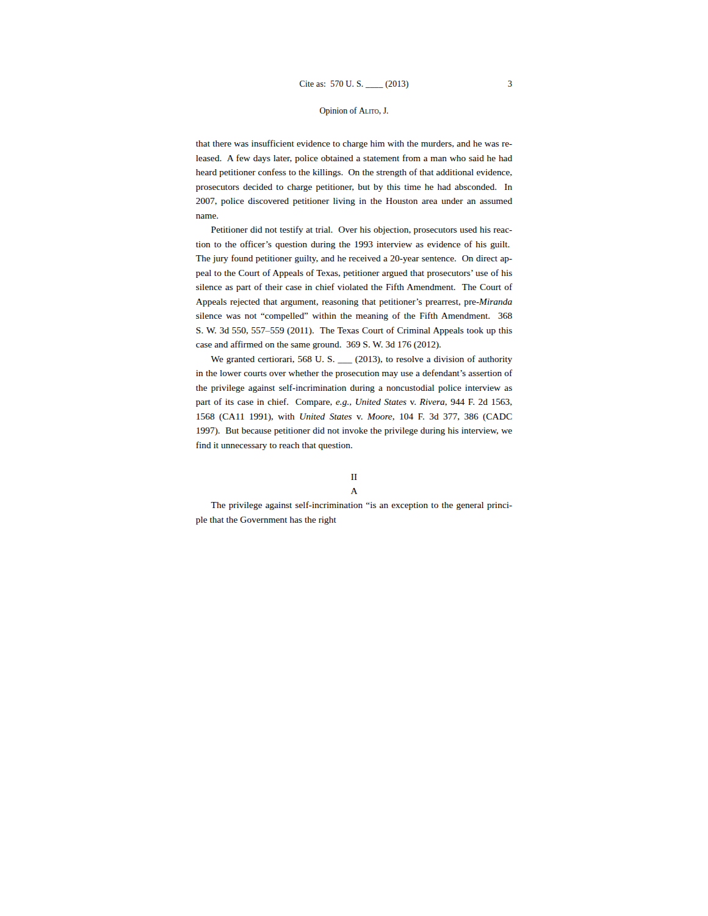Cite as: 570 U. S. ____ (2013) 3
Opinion of Alito, J.
that there was insufficient evidence to charge him with the murders, and he was released. A few days later, police obtained a statement from a man who said he had heard petitioner confess to the killings. On the strength of that additional evidence, prosecutors decided to charge peti­tioner, but by this time he had absconded. In 2007, police discovered petitioner living in the Houston area under an assumed name.
Petitioner did not testify at trial. Over his objection, prosecutors used his reaction to the officer’s question dur­ing the 1993 interview as evidence of his guilt. The jury found petitioner guilty, and he received a 20-year sen­tence. On direct appeal to the Court of Appeals of Texas, petitioner argued that prosecutors’ use of his si­lence as part of their case in chief violated the Fifth Amendment. The Court of Appeals rejected that argu­ment, reasoning that petitioner’s prearrest, pre-Miranda silence was not “compelled” within the meaning of the Fifth Amendment. 368 S. W. 3d 550, 557–559 (2011). The Texas Court of Criminal Appeals took up this case and affirmed on the same ground. 369 S. W. 3d 176 (2012).
We granted certiorari, 568 U. S. ___ (2013), to resolve a division of authority in the lower courts over whether the prosecution may use a defendant’s assertion of the privilege against self-incrimination during a noncustodial police interview as part of its case in chief. Compare, e.g., United States v. Rivera, 944 F. 2d 1563, 1568 (CA11 1991), with United States v. Moore, 104 F. 3d 377, 386 (CADC 1997). But because petitioner did not invoke the privilege during his interview, we find it unnecessary to reach that question.
II
A
The privilege against self-incrimination “is an exception to the general principle that the Government has the right